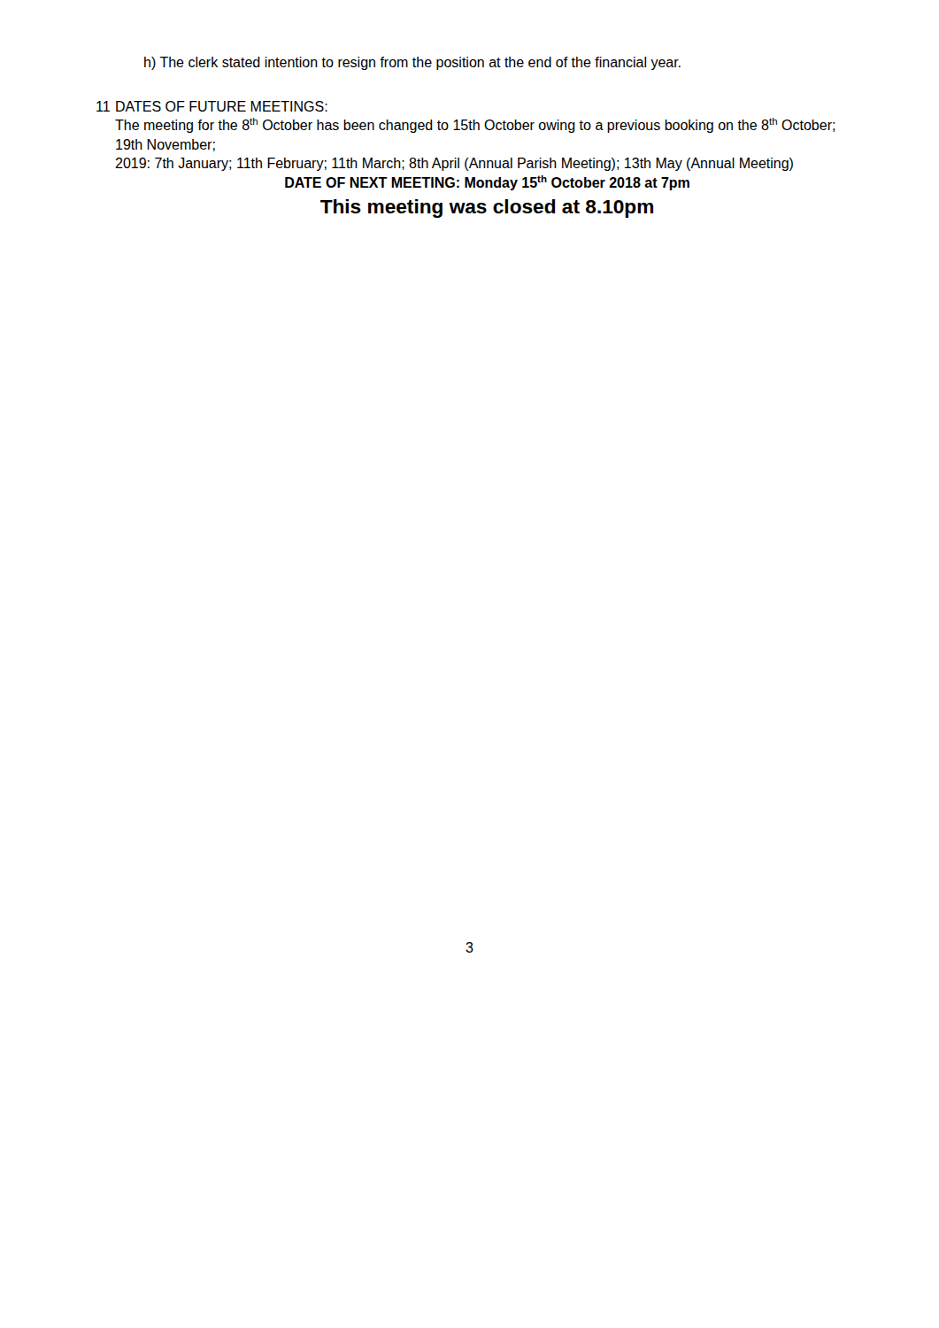h) The clerk stated intention to resign from the position at the end of the financial year.
11
DATES OF FUTURE MEETINGS:
The meeting for the 8th October has been changed to 15th October owing to a previous booking on the 8th October; 19th November;
2019: 7th January; 11th February; 11th March; 8th April (Annual Parish Meeting); 13th May (Annual Meeting)
DATE OF NEXT MEETING: Monday 15th October 2018 at 7pm
This meeting was closed at 8.10pm
3